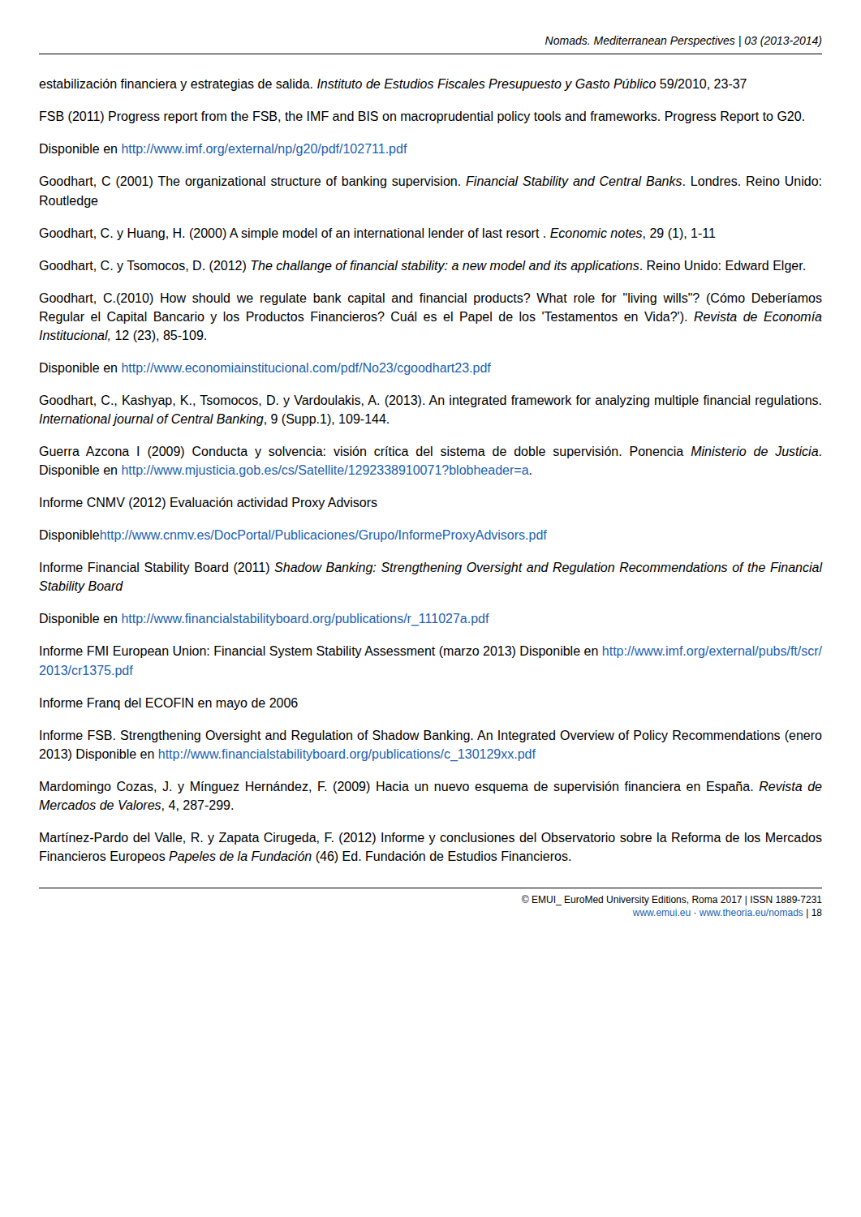Nomads. Mediterranean Perspectives | 03 (2013-2014)
estabilización financiera y estrategias de salida. Instituto de Estudios Fiscales Presupuesto y Gasto Público 59/2010, 23-37
FSB (2011) Progress report from the FSB, the IMF and BIS on macroprudential policy tools and frameworks. Progress Report to G20.
Disponible en http://www.imf.org/external/np/g20/pdf/102711.pdf
Goodhart, C (2001) The organizational structure of banking supervision. Financial Stability and Central Banks. Londres. Reino Unido: Routledge
Goodhart, C. y Huang, H. (2000) A simple model of an international lender of last resort . Economic notes, 29 (1), 1-11
Goodhart, C. y Tsomocos, D. (2012) The challange of financial stability: a new model and its applications. Reino Unido: Edward Elger.
Goodhart, C.(2010) How should we regulate bank capital and financial products? What role for "living wills"? (Cómo Deberíamos Regular el Capital Bancario y los Productos Financieros? Cuál es el Papel de los 'Testamentos en Vida?'). Revista de Economía Institucional, 12 (23), 85-109.
Disponible en http://www.economiainstitucional.com/pdf/No23/cgoodhart23.pdf
Goodhart, C., Kashyap, K., Tsomocos, D. y Vardoulakis, A. (2013). An integrated framework for analyzing multiple financial regulations. International journal of Central Banking, 9 (Supp.1), 109-144.
Guerra Azcona I (2009) Conducta y solvencia: visión crítica del sistema de doble supervisión. Ponencia Ministerio de Justicia. Disponible en http://www.mjusticia.gob.es/cs/Satellite/1292338910071?blobheader=a.
Informe CNMV (2012) Evaluación actividad Proxy Advisors
Disponiblehttp://www.cnmv.es/DocPortal/Publicaciones/Grupo/InformeProxyAdvisors.pdf
Informe Financial Stability Board (2011) Shadow Banking: Strengthening Oversight and Regulation Recommendations of the Financial Stability Board
Disponible en http://www.financialstabilityboard.org/publications/r_111027a.pdf
Informe FMI European Union: Financial System Stability Assessment (marzo 2013) Disponible en http://www.imf.org/external/pubs/ft/scr/2013/cr1375.pdf
Informe Franq del ECOFIN en mayo de 2006
Informe FSB. Strengthening Oversight and Regulation of Shadow Banking. An Integrated Overview of Policy Recommendations (enero 2013) Disponible en http://www.financialstabilityboard.org/publications/c_130129xx.pdf
Mardomingo Cozas, J. y Mínguez Hernández, F. (2009) Hacia un nuevo esquema de supervisión financiera en España. Revista de Mercados de Valores, 4, 287-299.
Martínez-Pardo del Valle, R. y Zapata Cirugeda, F. (2012) Informe y conclusiones del Observatorio sobre la Reforma de los Mercados Financieros Europeos Papeles de la Fundación (46) Ed. Fundación de Estudios Financieros.
© EMUI_ EuroMed University Editions, Roma 2017 | ISSN 1889-7231
www.emui.eu · www.theoria.eu/nomads | 18